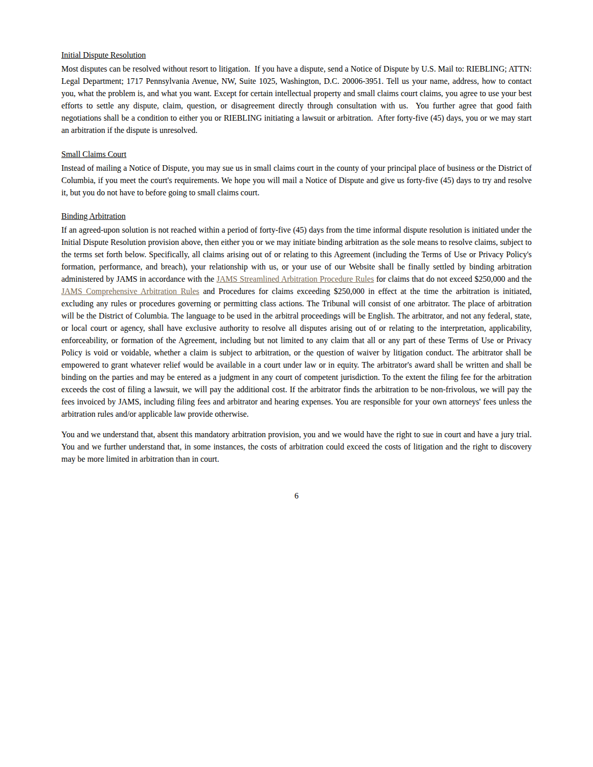Initial Dispute Resolution
Most disputes can be resolved without resort to litigation. If you have a dispute, send a Notice of Dispute by U.S. Mail to: RIEBLING; ATTN: Legal Department; 1717 Pennsylvania Avenue, NW, Suite 1025, Washington, D.C. 20006-3951. Tell us your name, address, how to contact you, what the problem is, and what you want. Except for certain intellectual property and small claims court claims, you agree to use your best efforts to settle any dispute, claim, question, or disagreement directly through consultation with us. You further agree that good faith negotiations shall be a condition to either you or RIEBLING initiating a lawsuit or arbitration. After forty-five (45) days, you or we may start an arbitration if the dispute is unresolved.
Small Claims Court
Instead of mailing a Notice of Dispute, you may sue us in small claims court in the county of your principal place of business or the District of Columbia, if you meet the court's requirements. We hope you will mail a Notice of Dispute and give us forty-five (45) days to try and resolve it, but you do not have to before going to small claims court.
Binding Arbitration
If an agreed-upon solution is not reached within a period of forty-five (45) days from the time informal dispute resolution is initiated under the Initial Dispute Resolution provision above, then either you or we may initiate binding arbitration as the sole means to resolve claims, subject to the terms set forth below. Specifically, all claims arising out of or relating to this Agreement (including the Terms of Use or Privacy Policy's formation, performance, and breach), your relationship with us, or your use of our Website shall be finally settled by binding arbitration administered by JAMS in accordance with the JAMS Streamlined Arbitration Procedure Rules for claims that do not exceed $250,000 and the JAMS Comprehensive Arbitration Rules and Procedures for claims exceeding $250,000 in effect at the time the arbitration is initiated, excluding any rules or procedures governing or permitting class actions. The Tribunal will consist of one arbitrator. The place of arbitration will be the District of Columbia. The language to be used in the arbitral proceedings will be English. The arbitrator, and not any federal, state, or local court or agency, shall have exclusive authority to resolve all disputes arising out of or relating to the interpretation, applicability, enforceability, or formation of the Agreement, including but not limited to any claim that all or any part of these Terms of Use or Privacy Policy is void or voidable, whether a claim is subject to arbitration, or the question of waiver by litigation conduct. The arbitrator shall be empowered to grant whatever relief would be available in a court under law or in equity. The arbitrator's award shall be written and shall be binding on the parties and may be entered as a judgment in any court of competent jurisdiction. To the extent the filing fee for the arbitration exceeds the cost of filing a lawsuit, we will pay the additional cost. If the arbitrator finds the arbitration to be non-frivolous, we will pay the fees invoiced by JAMS, including filing fees and arbitrator and hearing expenses. You are responsible for your own attorneys' fees unless the arbitration rules and/or applicable law provide otherwise.
You and we understand that, absent this mandatory arbitration provision, you and we would have the right to sue in court and have a jury trial. You and we further understand that, in some instances, the costs of arbitration could exceed the costs of litigation and the right to discovery may be more limited in arbitration than in court.
6